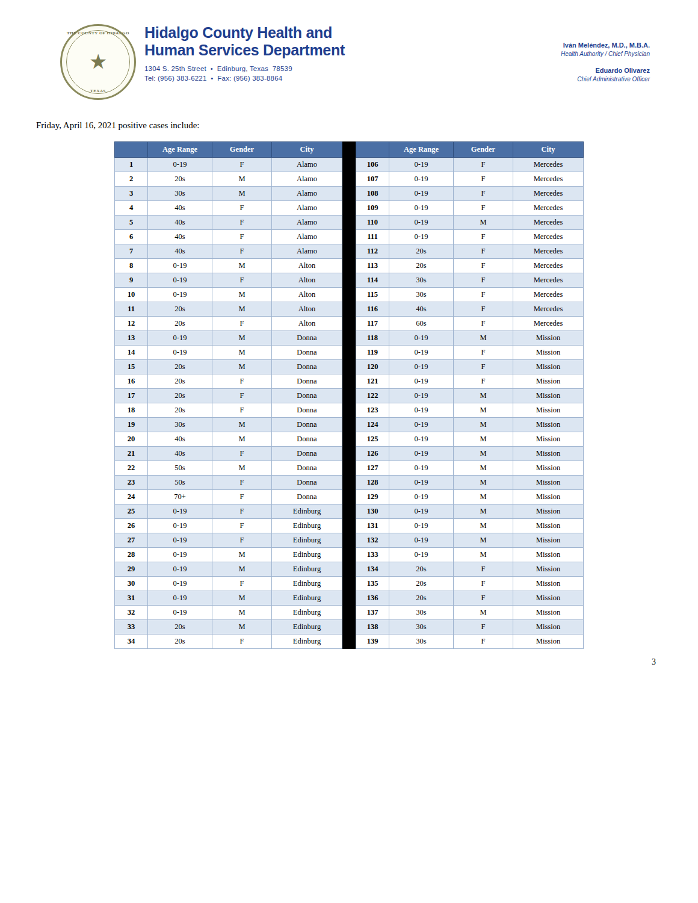THE COUNTY OF HIDALGO
★
TEXAS
Hidalgo County Health and
Human Services Department
1304 S. 25th Street • Edinburg, Texas 78539
Tel: (956) 383-6221 • Fax: (956) 383-8864
Iván Meléndez, M.D., M.B.A.
Health Authority / Chief Physician
Eduardo Olivarez
Chief Administrative Officer
Friday, April 16, 2021 positive cases include:
| | Age Range | Gender | City |
| --- | --- | --- | --- |
| 1 | 0-19 | F | Alamo |
| 2 | 20s | M | Alamo |
| 3 | 30s | M | Alamo |
| 4 | 40s | F | Alamo |
| 5 | 40s | F | Alamo |
| 6 | 40s | F | Alamo |
| 7 | 40s | F | Alamo |
| 8 | 0-19 | M | Alton |
| 9 | 0-19 | F | Alton |
| 10 | 0-19 | M | Alton |
| 11 | 20s | M | Alton |
| 12 | 20s | F | Alton |
| 13 | 0-19 | M | Donna |
| 14 | 0-19 | M | Donna |
| 15 | 20s | M | Donna |
| 16 | 20s | F | Donna |
| 17 | 20s | F | Donna |
| 18 | 20s | F | Donna |
| 19 | 30s | M | Donna |
| 20 | 40s | M | Donna |
| 21 | 40s | F | Donna |
| 22 | 50s | M | Donna |
| 23 | 50s | F | Donna |
| 24 | 70+ | F | Donna |
| 25 | 0-19 | F | Edinburg |
| 26 | 0-19 | F | Edinburg |
| 27 | 0-19 | F | Edinburg |
| 28 | 0-19 | M | Edinburg |
| 29 | 0-19 | M | Edinburg |
| 30 | 0-19 | F | Edinburg |
| 31 | 0-19 | M | Edinburg |
| 32 | 0-19 | M | Edinburg |
| 33 | 20s | M | Edinburg |
| 34 | 20s | F | Edinburg |
| | Age Range | Gender | City |
| --- | --- | --- | --- |
| 106 | 0-19 | F | Mercedes |
| 107 | 0-19 | F | Mercedes |
| 108 | 0-19 | F | Mercedes |
| 109 | 0-19 | F | Mercedes |
| 110 | 0-19 | M | Mercedes |
| 111 | 0-19 | F | Mercedes |
| 112 | 20s | F | Mercedes |
| 113 | 20s | F | Mercedes |
| 114 | 30s | F | Mercedes |
| 115 | 30s | F | Mercedes |
| 116 | 40s | F | Mercedes |
| 117 | 60s | F | Mercedes |
| 118 | 0-19 | M | Mission |
| 119 | 0-19 | F | Mission |
| 120 | 0-19 | F | Mission |
| 121 | 0-19 | F | Mission |
| 122 | 0-19 | M | Mission |
| 123 | 0-19 | M | Mission |
| 124 | 0-19 | M | Mission |
| 125 | 0-19 | M | Mission |
| 126 | 0-19 | M | Mission |
| 127 | 0-19 | M | Mission |
| 128 | 0-19 | M | Mission |
| 129 | 0-19 | M | Mission |
| 130 | 0-19 | M | Mission |
| 131 | 0-19 | M | Mission |
| 132 | 0-19 | M | Mission |
| 133 | 0-19 | M | Mission |
| 134 | 20s | F | Mission |
| 135 | 20s | F | Mission |
| 136 | 20s | F | Mission |
| 137 | 30s | M | Mission |
| 138 | 30s | F | Mission |
| 139 | 30s | F | Mission |
3